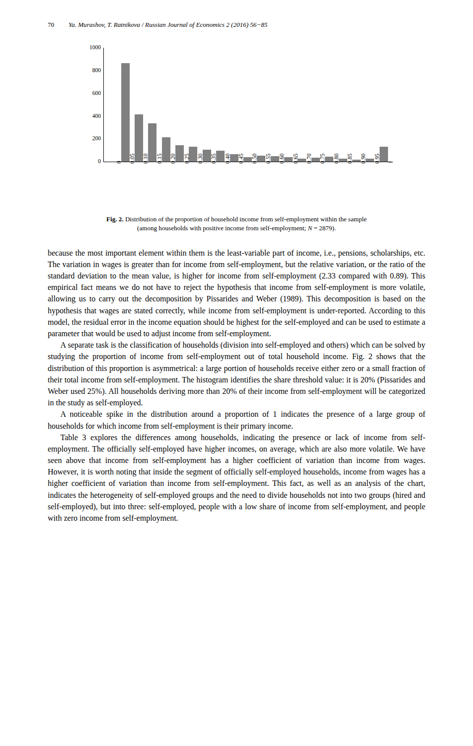70 Ya. Murashov, T. Ratnikova / Russian Journal of Economics 2 (2016) 56−85
1000 800 600 400 200 0
0
0.05
0.10
0.15
0.20
0.25
0.30
0.35
0.40
0.45
0.50
0.55
0.60
0.65
0.70
0.75
0.80
0.85
0.90
0.95
1
Fig. 2. Distribution of the proportion of household income from self-employment within the sample
(among households with positive income from self-employment; N = 2879).
because the most important element within them is the least-variable part of income, i.e., pensions, scholarships, etc. The variation in wages is greater than for income from self-employment, but the relative variation, or the ratio of the standard deviation to the mean value, is higher for income from self-employment (2.33 compared with 0.89). This empirical fact means we do not have to reject the hypothesis that income from self-employment is more volatile, allowing us to carry out the decomposition by Pissarides and Weber (1989). This decomposition is based on the hypothesis that wages are stated correctly, while income from self-employment is under-reported. According to this model, the residual error in the income equation should be highest for the self-employed and can be used to estimate a parameter that would be used to adjust income from self-employment.
A separate task is the classification of households (division into self-employed and others) which can be solved by studying the proportion of income from self-employment out of total household income. Fig. 2 shows that the distribution of this proportion is asymmetrical: a large portion of households receive either zero or a small fraction of their total income from self-employment. The histogram identifies the share threshold value: it is 20% (Pissarides and Weber used 25%). All households deriving more than 20% of their income from self-employment will be categorized in the study as self-employed.
A noticeable spike in the distribution around a proportion of 1 indicates the presence of a large group of households for which income from self-employment is their primary income.
Table 3 explores the differences among households, indicating the presence or lack of income from self-employment. The officially self-employed have higher incomes, on average, which are also more volatile. We have seen above that income from self-employment has a higher coefficient of variation than income from wages. However, it is worth noting that inside the segment of officially self-employed households, income from wages has a higher coefficient of variation than income from self-employment. This fact, as well as an analysis of the chart, indicates the heterogeneity of self-employed groups and the need to divide households not into two groups (hired and self-employed), but into three: self-employed, people with a low share of income from self-employment, and people with zero income from self-employment.